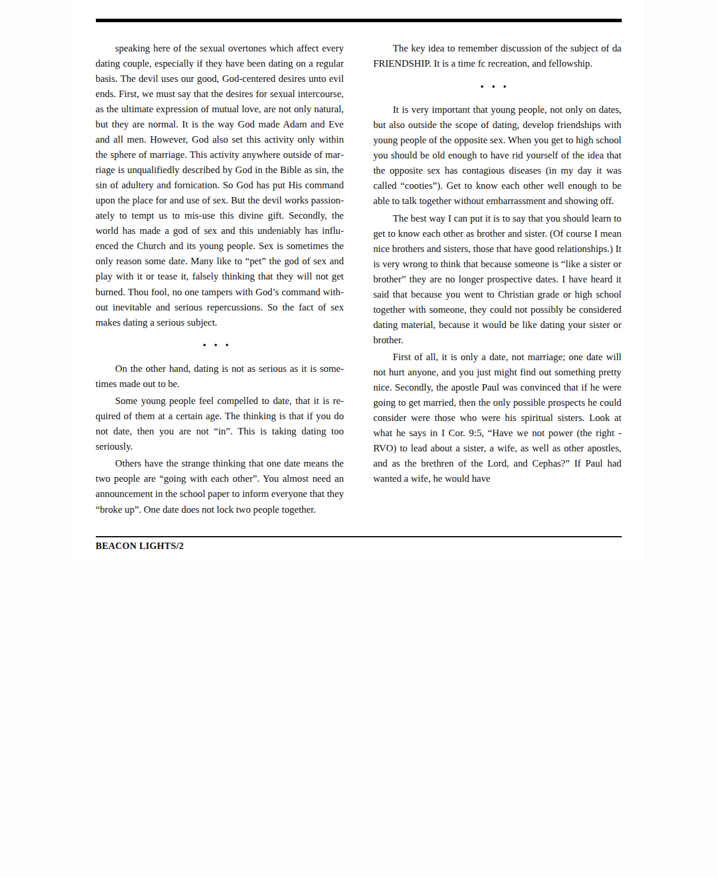speaking here of the sexual overtones which affect every dating couple, especially if they have been dating on a regular basis. The devil uses our good, God-centered desires unto evil ends. First, we must say that the desires for sexual intercourse, as the ultimate expression of mutual love, are not only natural, but they are normal. It is the way God made Adam and Eve and all men. However, God also set this activity only within the sphere of marriage. This activity anywhere outside of marriage is unqualifiedly described by God in the Bible as sin, the sin of adultery and fornication. So God has put His command upon the place for and use of sex. But the devil works passionately to tempt us to mis-use this divine gift. Secondly, the world has made a god of sex and this undeniably has influenced the Church and its young people. Sex is sometimes the only reason some date. Many like to “pet” the god of sex and play with it or tease it, falsely thinking that they will not get burned. Thou fool, no one tampers with God’s command without inevitable and serious repercussions. So the fact of sex makes dating a serious subject.
•••
On the other hand, dating is not as serious as it is sometimes made out to be.
Some young people feel compelled to date, that it is required of them at a certain age. The thinking is that if you do not date, then you are not “in”. This is taking dating too seriously.
Others have the strange thinking that one date means the two people are “going with each other”. You almost need an announcement in the school paper to inform everyone that they “broke up”. One date does not lock two people together.
The key idea to remember discussion of the subject of da FRIENDSHIP. It is a time fc recreation, and fellowship.
•••
It is very important that young people, not only on dates, but also outside the scope of dating, develop friendships with young people of the opposite sex. When you get to high school you should be old enough to have rid yourself of the idea that the opposite sex has contagious diseases (in my day it was called “cooties”). Get to know each other well enough to be able to talk together without embarrassment and showing off.
The best way I can put it is to say that you should learn to get to know each other as brother and sister. (Of course I mean nice brothers and sisters, those that have good relationships.) It is very wrong to think that because someone is “like a sister or brother” they are no longer prospective dates. I have heard it said that because you went to Christian grade or high school together with someone, they could not possibly be considered dating material, because it would be like dating your sister or brother.
First of all, it is only a date, not marriage; one date will not hurt anyone, and you just might find out something pretty nice. Secondly, the apostle Paul was convinced that if he were going to get married, then the only possible prospects he could consider were those who were his spiritual sisters. Look at what he says in I Cor. 9:5, “Have we not power (the right - RVO) to lead about a sister, a wife, as well as other apostles, and as the brethren of the Lord, and Cephas?” If Paul had wanted a wife, he would have
BEACON LIGHTS/2